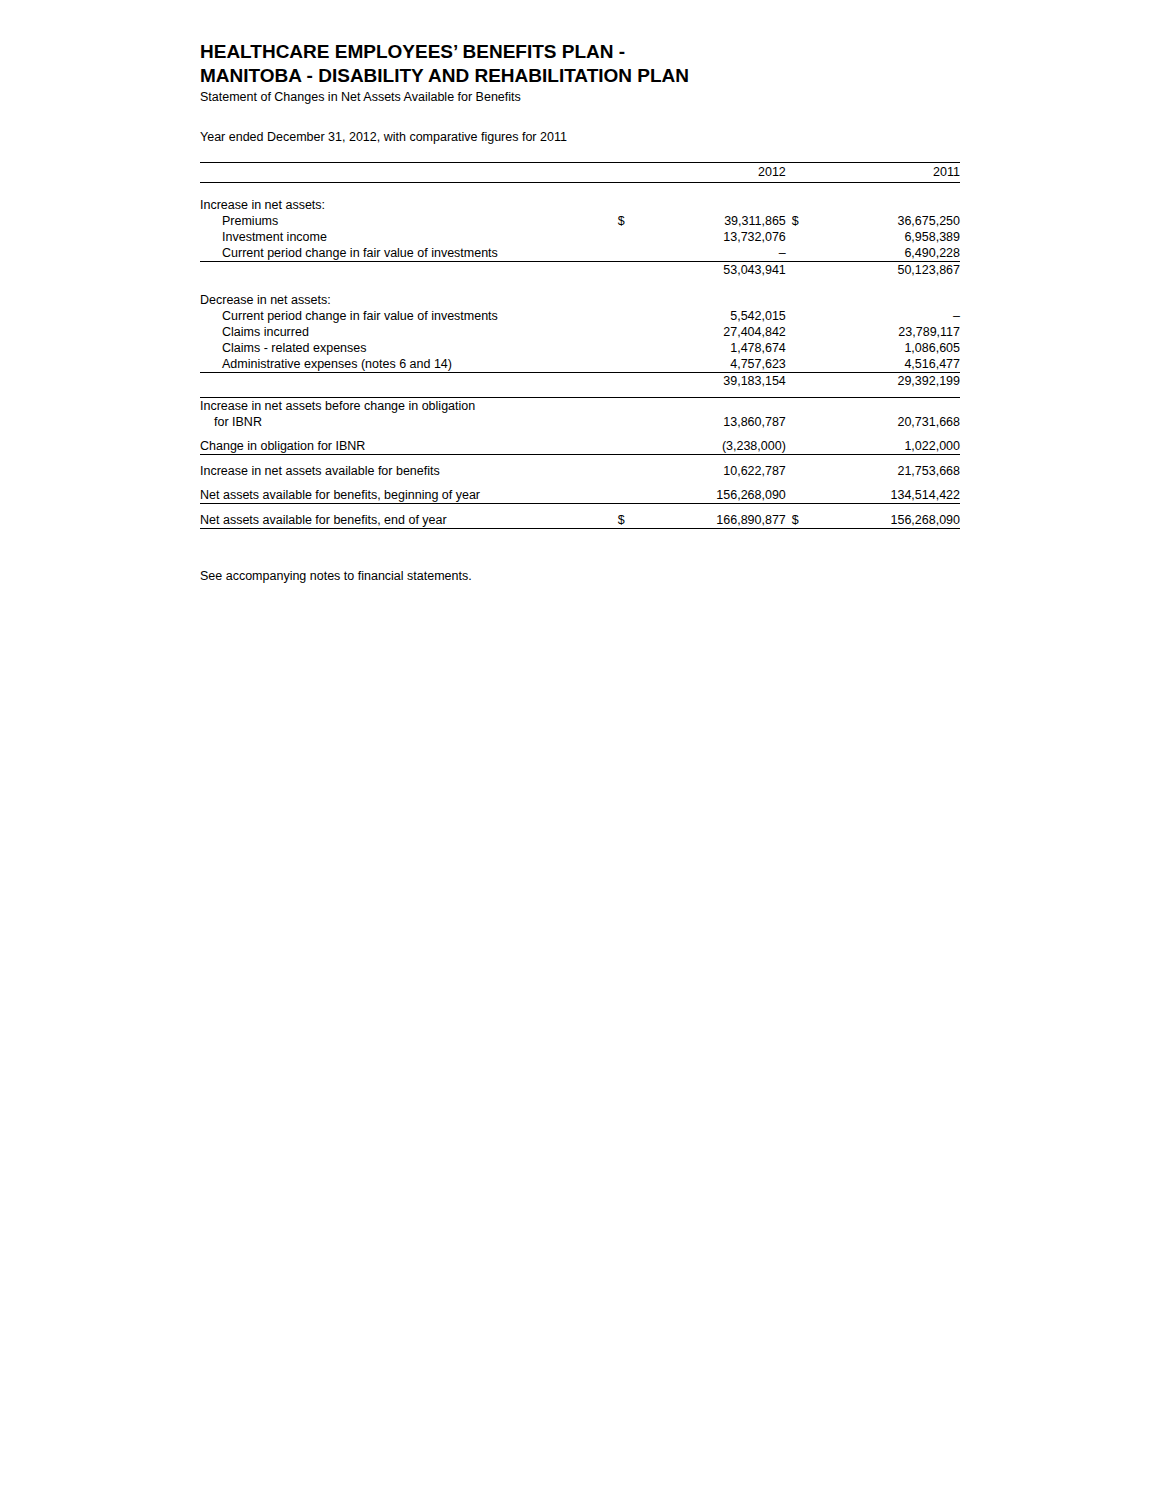HEALTHCARE EMPLOYEES’ BENEFITS PLAN -
MANITOBA - DISABILITY AND REHABILITATION PLAN
Statement of Changes in Net Assets Available for Benefits
Year ended December 31, 2012, with comparative figures for 2011
| | 2012 | 2011 |
| --- | --- | --- |
| Increase in net assets: | | | | |
| Premiums | $ | 39,311,865 | $ | 36,675,250 |
| Investment income | | 13,732,076 | | 6,958,389 |
| Current period change in fair value of investments | | – | | 6,490,228 |
| | | 53,043,941 | | 50,123,867 |
| Decrease in net assets: | | | | |
| Current period change in fair value of investments | | 5,542,015 | | – |
| Claims incurred | | 27,404,842 | | 23,789,117 |
| Claims - related expenses | | 1,478,674 | | 1,086,605 |
| Administrative expenses (notes 6 and 14) | | 4,757,623 | | 4,516,477 |
| | | 39,183,154 | | 29,392,199 |
| Increase in net assets before change in obligation | | | | |
| for IBNR | | 13,860,787 | | 20,731,668 |
| Change in obligation for IBNR | | (3,238,000) | | 1,022,000 |
| Increase in net assets available for benefits | | 10,622,787 | | 21,753,668 |
| Net assets available for benefits, beginning of year | | 156,268,090 | | 134,514,422 |
| Net assets available for benefits, end of year | $ | 166,890,877 | $ | 156,268,090 |
See accompanying notes to financial statements.